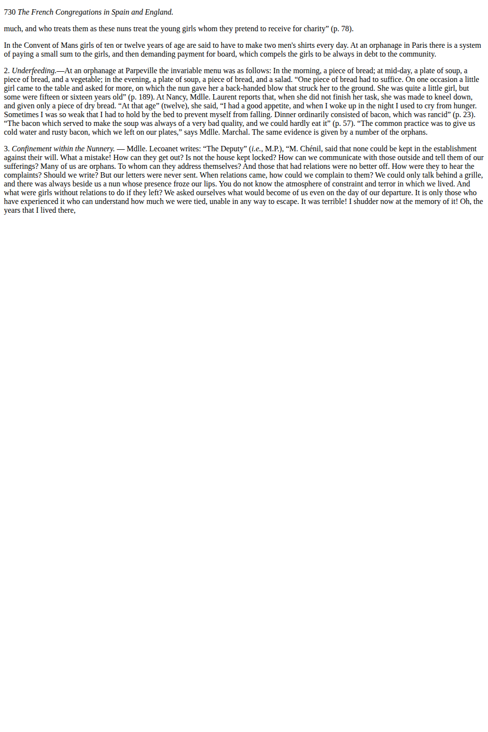730 The French Congregations in Spain and England.
much, and who treats them as these nuns treat the young girls whom they pretend to receive for charity” (p. 78).
In the Convent of Mans girls of ten or twelve years of age are said to have to make two men's shirts every day. At an orphanage in Paris there is a system of paying a small sum to the girls, and then demanding payment for board, which compels the girls to be always in debt to the community.
2. Underfeeding.—At an orphanage at Parpeville the invariable menu was as follows: In the morning, a piece of bread; at mid-day, a plate of soup, a piece of bread, and a vegetable; in the evening, a plate of soup, a piece of bread, and a salad. “One piece of bread had to suffice. On one occasion a little girl came to the table and asked for more, on which the nun gave her a back-handed blow that struck her to the ground. She was quite a little girl, but some were fifteen or sixteen years old” (p. 189). At Nancy, Mdlle. Laurent reports that, when she did not finish her task, she was made to kneel down, and given only a piece of dry bread. “At that age” (twelve), she said, “I had a good appetite, and when I woke up in the night I used to cry from hunger. Sometimes I was so weak that I had to hold by the bed to prevent myself from falling. Dinner ordinarily consisted of bacon, which was rancid” (p. 23). “The bacon which served to make the soup was always of a very bad quality, and we could hardly eat it” (p. 57). “The common practice was to give us cold water and rusty bacon, which we left on our plates,” says Mdlle. Marchal. The same evidence is given by a number of the orphans.
3. Confinement within the Nunnery. — Mdlle. Lecoanet writes: “The Deputy” (i.e., M.P.), “M. Chénil, said that none could be kept in the establishment against their will. What a mistake! How can they get out? Is not the house kept locked? How can we communicate with those outside and tell them of our sufferings? Many of us are orphans. To whom can they address themselves? And those that had relations were no better off. How were they to hear the complaints? Should we write? But our letters were never sent. When relations came, how could we complain to them? We could only talk behind a grille, and there was always beside us a nun whose presence froze our lips. You do not know the atmosphere of constraint and terror in which we lived. And what were girls without relations to do if they left? We asked ourselves what would become of us even on the day of our departure. It is only those who have experienced it who can understand how much we were tied, unable in any way to escape. It was terrible! I shudder now at the memory of it! Oh, the years that I lived there,